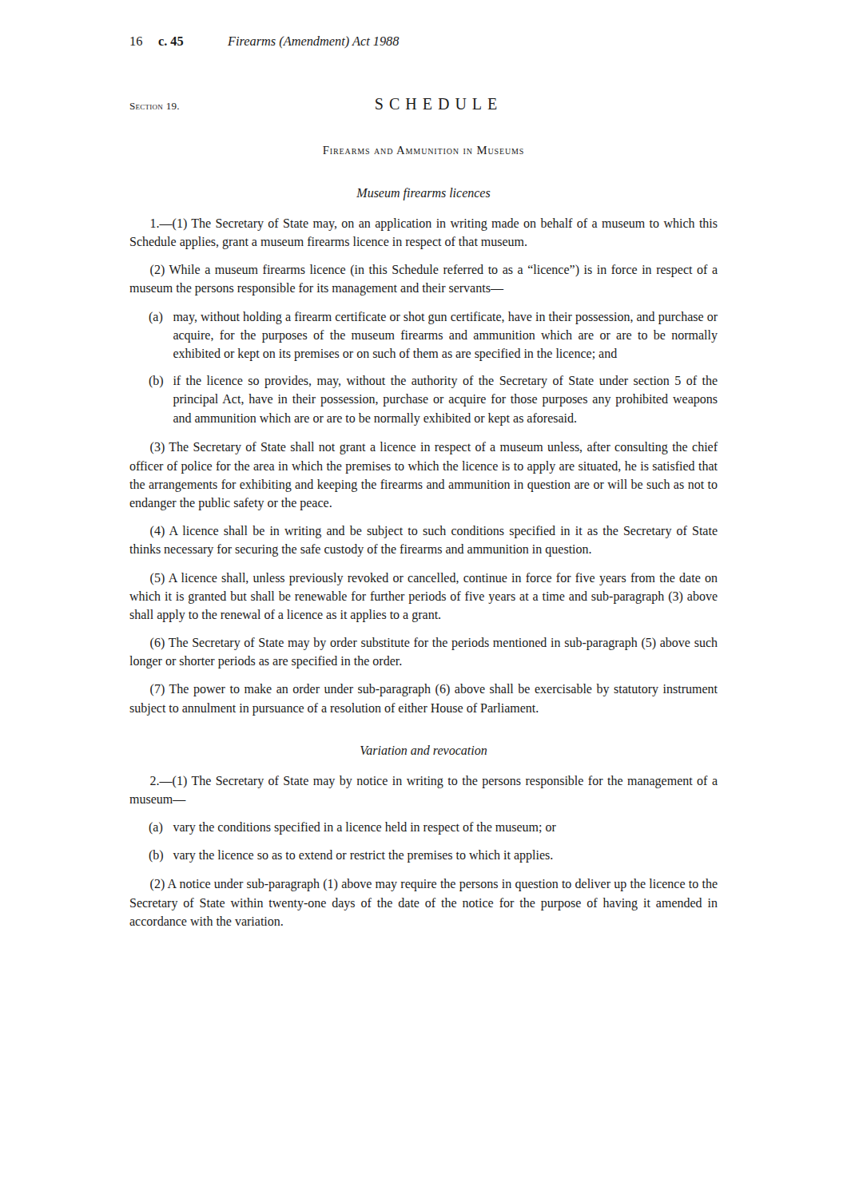16 c. 45 Firearms (Amendment) Act 1988
Section 19.
SCHEDULE
Firearms and Ammunition in Museums
Museum firearms licences
1.—(1) The Secretary of State may, on an application in writing made on behalf of a museum to which this Schedule applies, grant a museum firearms licence in respect of that museum.
(2) While a museum firearms licence (in this Schedule referred to as a “licence”) is in force in respect of a museum the persons responsible for its management and their servants—
(a) may, without holding a firearm certificate or shot gun certificate, have in their possession, and purchase or acquire, for the purposes of the museum firearms and ammunition which are or are to be normally exhibited or kept on its premises or on such of them as are specified in the licence; and
(b) if the licence so provides, may, without the authority of the Secretary of State under section 5 of the principal Act, have in their possession, purchase or acquire for those purposes any prohibited weapons and ammunition which are or are to be normally exhibited or kept as aforesaid.
(3) The Secretary of State shall not grant a licence in respect of a museum unless, after consulting the chief officer of police for the area in which the premises to which the licence is to apply are situated, he is satisfied that the arrangements for exhibiting and keeping the firearms and ammunition in question are or will be such as not to endanger the public safety or the peace.
(4) A licence shall be in writing and be subject to such conditions specified in it as the Secretary of State thinks necessary for securing the safe custody of the firearms and ammunition in question.
(5) A licence shall, unless previously revoked or cancelled, continue in force for five years from the date on which it is granted but shall be renewable for further periods of five years at a time and sub-paragraph (3) above shall apply to the renewal of a licence as it applies to a grant.
(6) The Secretary of State may by order substitute for the periods mentioned in sub-paragraph (5) above such longer or shorter periods as are specified in the order.
(7) The power to make an order under sub-paragraph (6) above shall be exercisable by statutory instrument subject to annulment in pursuance of a resolution of either House of Parliament.
Variation and revocation
2.—(1) The Secretary of State may by notice in writing to the persons responsible for the management of a museum—
(a) vary the conditions specified in a licence held in respect of the museum; or
(b) vary the licence so as to extend or restrict the premises to which it applies.
(2) A notice under sub-paragraph (1) above may require the persons in question to deliver up the licence to the Secretary of State within twenty-one days of the date of the notice for the purpose of having it amended in accordance with the variation.